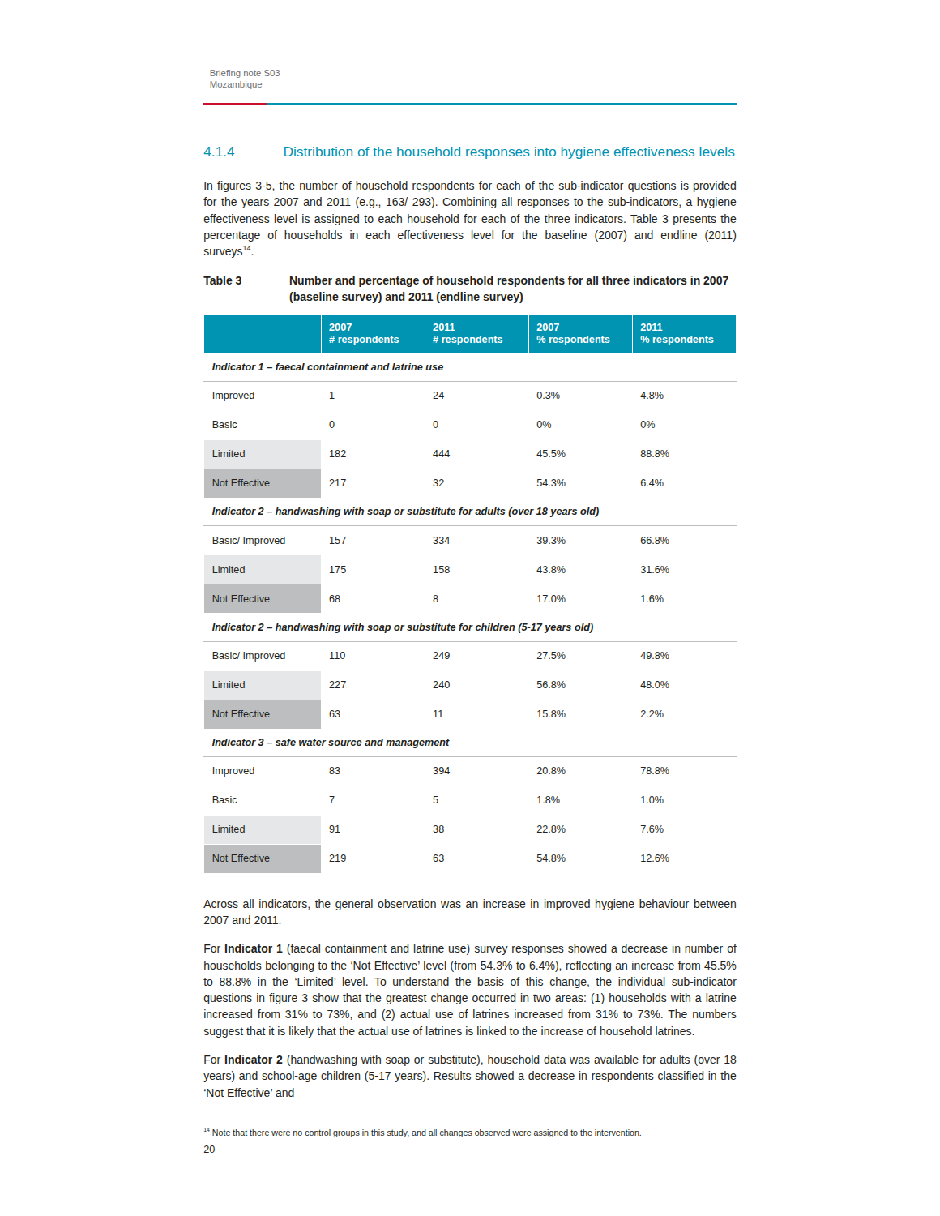Briefing note S03
Mozambique
4.1.4 Distribution of the household responses into hygiene effectiveness levels
In figures 3-5, the number of household respondents for each of the sub-indicator questions is provided for the years 2007 and 2011 (e.g., 163/ 293). Combining all responses to the sub-indicators, a hygiene effectiveness level is assigned to each household for each of the three indicators. Table 3 presents the percentage of households in each effectiveness level for the baseline (2007) and endline (2011) surveys14.
Table 3 Number and percentage of household respondents for all three indicators in 2007 (baseline survey) and 2011 (endline survey)
| | 2007 # respondents | 2011 # respondents | 2007 % respondents | 2011 % respondents |
| --- | --- | --- | --- | --- |
| Indicator 1 – faecal containment and latrine use |
| Improved | 1 | 24 | 0.3% | 4.8% |
| Basic | 0 | 0 | 0% | 0% |
| Limited | 182 | 444 | 45.5% | 88.8% |
| Not Effective | 217 | 32 | 54.3% | 6.4% |
| Indicator 2 – handwashing with soap or substitute for adults (over 18 years old) |
| Basic/ Improved | 157 | 334 | 39.3% | 66.8% |
| Limited | 175 | 158 | 43.8% | 31.6% |
| Not Effective | 68 | 8 | 17.0% | 1.6% |
| Indicator 2 – handwashing with soap or substitute for children (5-17 years old) |
| Basic/ Improved | 110 | 249 | 27.5% | 49.8% |
| Limited | 227 | 240 | 56.8% | 48.0% |
| Not Effective | 63 | 11 | 15.8% | 2.2% |
| Indicator 3 – safe water source and management |
| Improved | 83 | 394 | 20.8% | 78.8% |
| Basic | 7 | 5 | 1.8% | 1.0% |
| Limited | 91 | 38 | 22.8% | 7.6% |
| Not Effective | 219 | 63 | 54.8% | 12.6% |
Across all indicators, the general observation was an increase in improved hygiene behaviour between 2007 and 2011.
For Indicator 1 (faecal containment and latrine use) survey responses showed a decrease in number of households belonging to the ‘Not Effective’ level (from 54.3% to 6.4%), reflecting an increase from 45.5% to 88.8% in the ‘Limited’ level. To understand the basis of this change, the individual sub-indicator questions in figure 3 show that the greatest change occurred in two areas: (1) households with a latrine increased from 31% to 73%, and (2) actual use of latrines increased from 31% to 73%. The numbers suggest that it is likely that the actual use of latrines is linked to the increase of household latrines.
For Indicator 2 (handwashing with soap or substitute), household data was available for adults (over 18 years) and school-age children (5-17 years). Results showed a decrease in respondents classified in the ‘Not Effective’ and
14 Note that there were no control groups in this study, and all changes observed were assigned to the intervention.
20